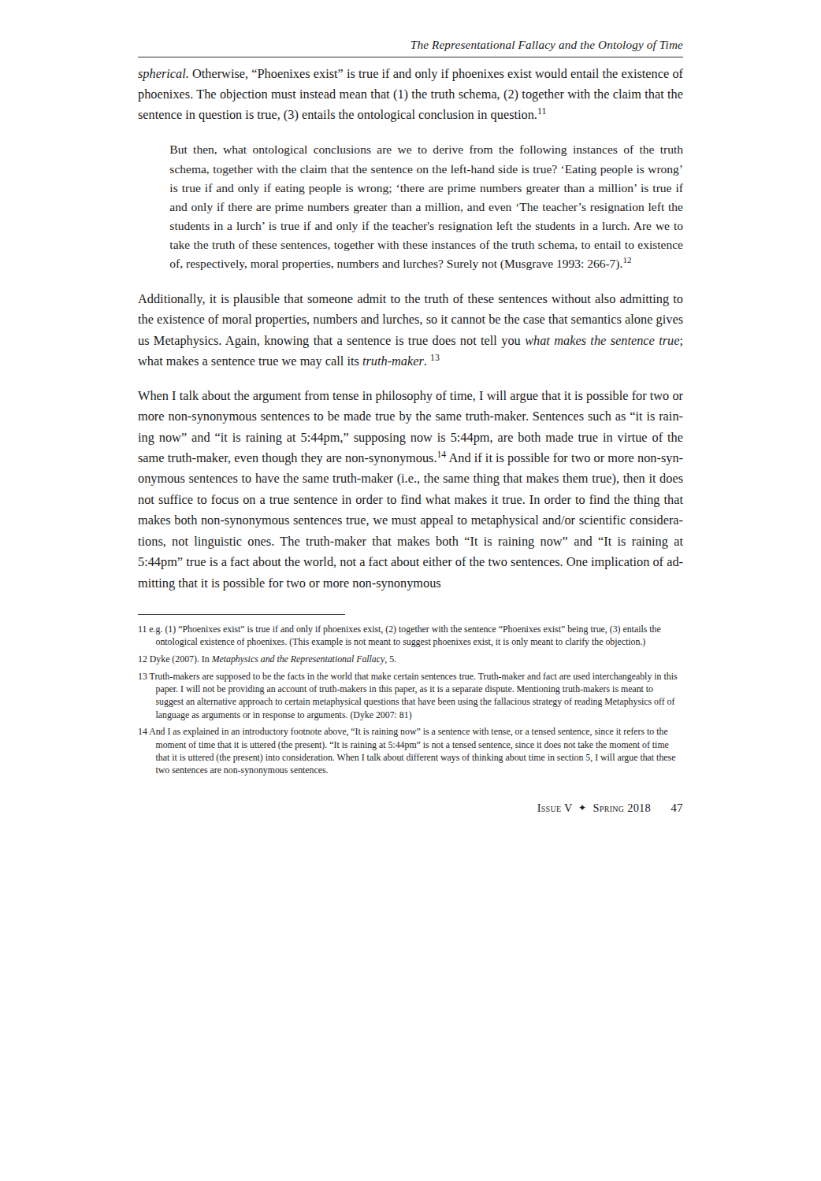The Representational Fallacy and the Ontology of Time
spherical. Otherwise, “Phoenixes exist” is true if and only if phoenixes exist would entail the existence of phoenixes. The objection must instead mean that (1) the truth schema, (2) together with the claim that the sentence in question is true, (3) entails the ontological conclusion in question.11
But then, what ontological conclusions are we to derive from the following instances of the truth schema, together with the claim that the sentence on the left-hand side is true? ‘Eating people is wrong’ is true if and only if eating people is wrong; ‘there are prime numbers greater than a million’ is true if and only if there are prime numbers greater than a million, and even ‘The teacher’s resignation left the students in a lurch’ is true if and only if the teacher's resignation left the students in a lurch. Are we to take the truth of these sentences, together with these instances of the truth schema, to entail to existence of, respectively, moral properties, numbers and lurches? Surely not (Musgrave 1993: 266-7).12
Additionally, it is plausible that someone admit to the truth of these sentences without also admitting to the existence of moral properties, numbers and lurches, so it cannot be the case that semantics alone gives us Metaphysics. Again, knowing that a sentence is true does not tell you what makes the sentence true; what makes a sentence true we may call its truth-maker. 13
When I talk about the argument from tense in philosophy of time, I will argue that it is possible for two or more non-synonymous sentences to be made true by the same truth-maker. Sentences such as “it is raining now” and “it is raining at 5:44pm,” supposing now is 5:44pm, are both made true in virtue of the same truth-maker, even though they are non-synonymous.14 And if it is possible for two or more non-synonymous sentences to have the same truth-maker (i.e., the same thing that makes them true), then it does not suffice to focus on a true sentence in order to find what makes it true. In order to find the thing that makes both non-synonymous sentences true, we must appeal to metaphysical and/or scientific considerations, not linguistic ones. The truth-maker that makes both “It is raining now” and “It is raining at 5:44pm” true is a fact about the world, not a fact about either of the two sentences. One implication of admitting that it is possible for two or more non-synonymous
e.g. (1) “Phoenixes exist” is true if and only if phoenixes exist, (2) together with the sentence “Phoenixes exist” being true, (3) entails the ontological existence of phoenixes. (This example is not meant to suggest phoenixes exist, it is only meant to clarify the objection.)
Dyke (2007). In Metaphysics and the Representational Fallacy, 5.
Truth-makers are supposed to be the facts in the world that make certain sentences true. Truth-maker and fact are used interchangeably in this paper. I will not be providing an account of truth-makers in this paper, as it is a separate dispute. Mentioning truth-makers is meant to suggest an alternative approach to certain metaphysical questions that have been using the fallacious strategy of reading Metaphysics off of language as arguments or in response to arguments. (Dyke 2007: 81)
And I as explained in an introductory footnote above, “It is raining now” is a sentence with tense, or a tensed sentence, since it refers to the moment of time that it is uttered (the present). “It is raining at 5:44pm” is not a tensed sentence, since it does not take the moment of time that it is uttered (the present) into consideration. When I talk about different ways of thinking about time in section 5, I will argue that these two sentences are non-synonymous sentences.
Issue V ✦ Spring 2018 47